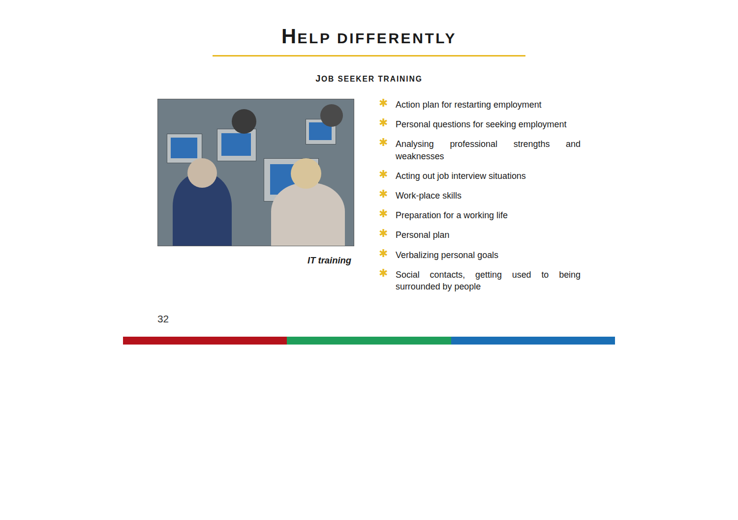HELP DIFFERENTLY
JOB SEEKER TRAINING
IT training
Action plan for restarting employment
Personal questions for seeking employment
Analysing professional strengths and weaknesses
Acting out job interview situations
Work-place skills
Preparation for a working life
Personal plan
Verbalizing personal goals
Social contacts, getting used to being surrounded by people
32